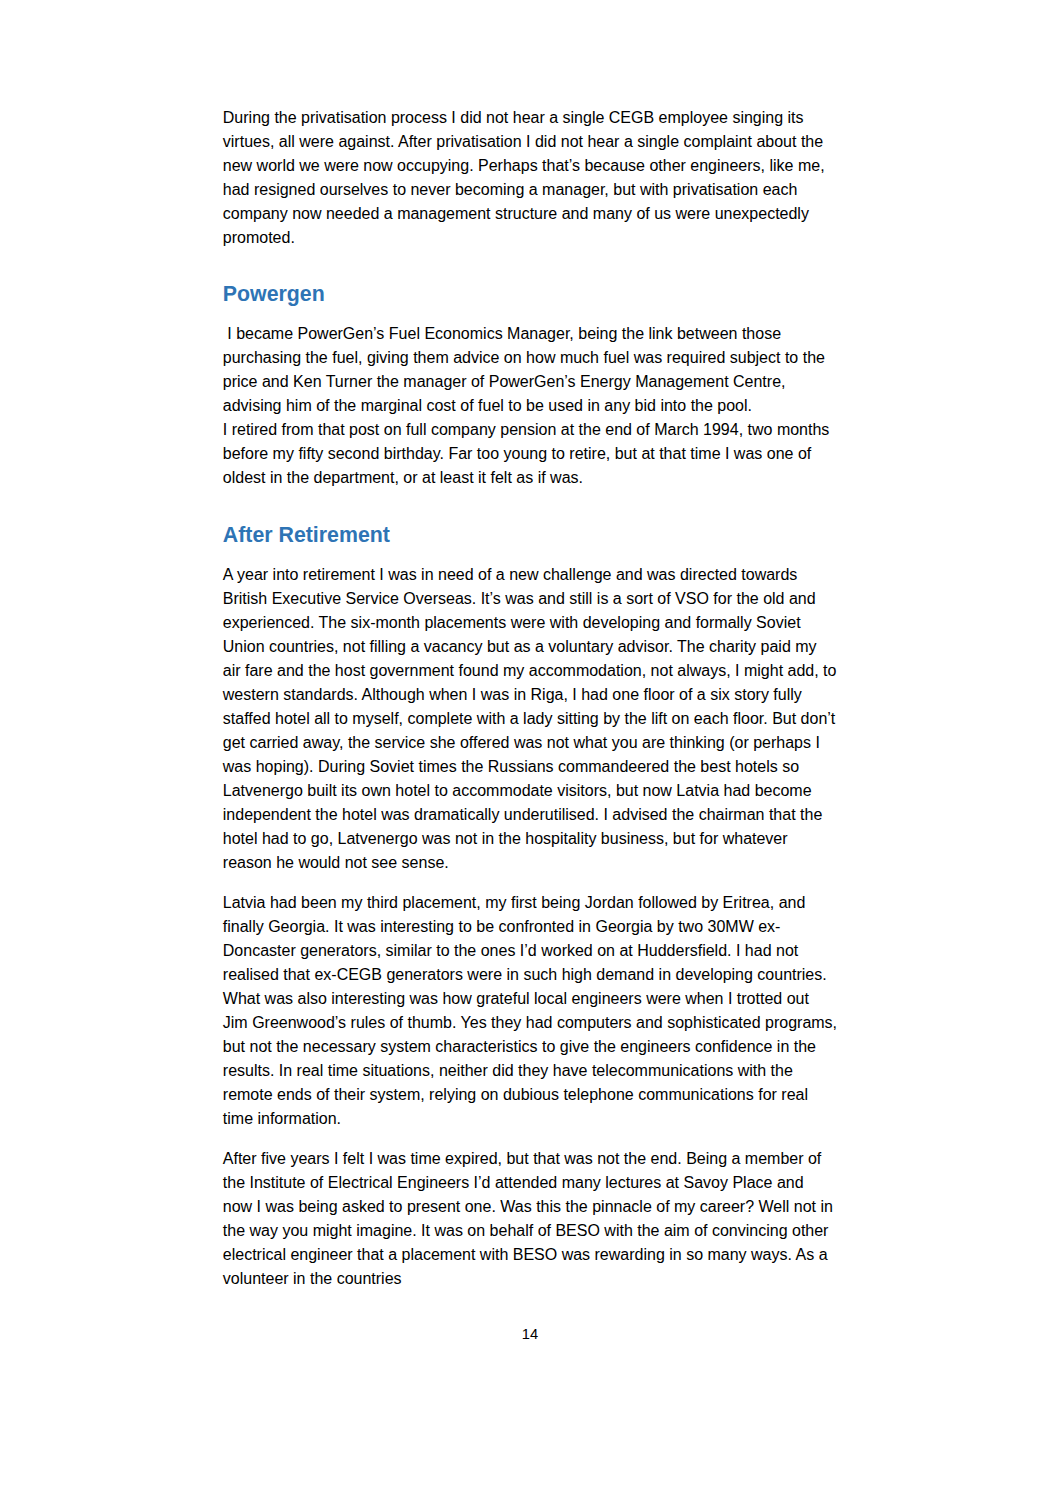During the privatisation process I did not hear a single CEGB employee singing its virtues, all were against. After privatisation I did not hear a single complaint about the new world we were now occupying. Perhaps that’s because other engineers, like me, had resigned ourselves to never becoming a manager, but with privatisation each company now needed a management structure and many of us were unexpectedly promoted.
Powergen
I became PowerGen’s Fuel Economics Manager, being the link between those purchasing the fuel, giving them advice on how much fuel was required subject to the price and Ken Turner the manager of PowerGen’s Energy Management Centre, advising him of the marginal cost of fuel to be used in any bid into the pool.
I retired from that post on full company pension at the end of March 1994, two months before my fifty second birthday. Far too young to retire, but at that time I was one of oldest in the department, or at least it felt as if was.
After Retirement
A year into retirement I was in need of a new challenge and was directed towards British Executive Service Overseas. It’s was and still is a sort of VSO for the old and experienced. The six-month placements were with developing and formally Soviet Union countries, not filling a vacancy but as a voluntary advisor. The charity paid my air fare and the host government found my accommodation, not always, I might add, to western standards. Although when I was in Riga, I had one floor of a six story fully staffed hotel all to myself, complete with a lady sitting by the lift on each floor. But don’t get carried away, the service she offered was not what you are thinking (or perhaps I was hoping). During Soviet times the Russians commandeered the best hotels so Latvenergo built its own hotel to accommodate visitors, but now Latvia had become independent the hotel was dramatically underutilised. I advised the chairman that the hotel had to go, Latvenergo was not in the hospitality business, but for whatever reason he would not see sense.
Latvia had been my third placement, my first being Jordan followed by Eritrea, and finally Georgia. It was interesting to be confronted in Georgia by two 30MW ex-Doncaster generators, similar to the ones I’d worked on at Huddersfield. I had not realised that ex-CEGB generators were in such high demand in developing countries. What was also interesting was how grateful local engineers were when I trotted out Jim Greenwood’s rules of thumb. Yes they had computers and sophisticated programs, but not the necessary system characteristics to give the engineers confidence in the results. In real time situations, neither did they have telecommunications with the remote ends of their system, relying on dubious telephone communications for real time information.
After five years I felt I was time expired, but that was not the end. Being a member of the Institute of Electrical Engineers I’d attended many lectures at Savoy Place and now I was being asked to present one. Was this the pinnacle of my career? Well not in the way you might imagine. It was on behalf of BESO with the aim of convincing other electrical engineer that a placement with BESO was rewarding in so many ways. As a volunteer in the countries
14